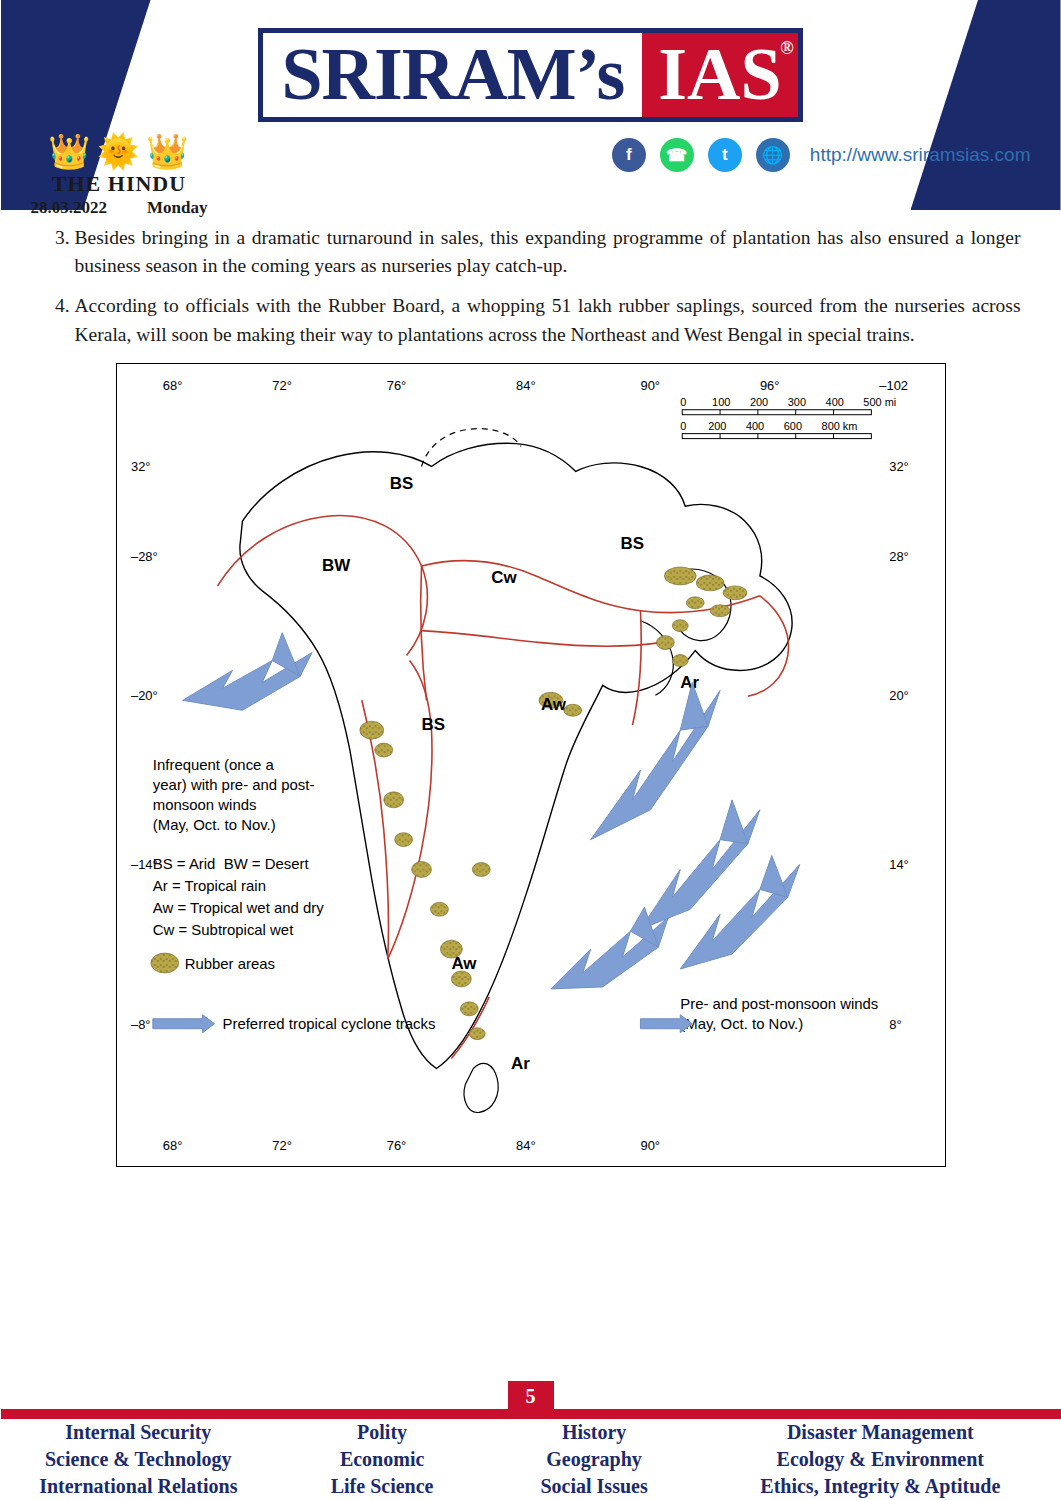SRIRAM’s
IAS®
👑 🌞 👑
THE HINDU
28.03.2022 Monday
f ☎ t 🌐 http://www.sriramsias.com
Besides bringing in a dramatic turnaround in sales, this expanding programme of plantation has also ensured a longer business season in the coming years as nurseries play catch-up.
According to officials with the Rubber Board, a whopping 51 lakh rubber saplings, sourced from the nurseries across Kerala, will soon be making their way to plantations across the Northeast and West Bengal in special trains.
68° 72° 76° 84° 90° 96° –102 68° 72° 76° 84° 90° 32° 32° –28° 28° –20° 20° –14° 14° –8° 8° 0100200300400500 mi 0200400600800 km BS BS BW Cw Ar Aw BS Aw Ar Infrequent (once a year) with pre- and post- monsoon winds (May, Oct. to Nov.) BS = Arid BW = Desert Ar = Tropical rain Aw = Tropical wet and dry Cw = Subtropical wet Rubber areas Preferred tropical cyclone tracks Pre- and post-monsoon winds (May, Oct. to Nov.)
5
| Internal Security | Polity | History | Disaster Management |
| Science & Technology | Economic | Geography | Ecology & Environment |
| International Relations | Life Science | Social Issues | Ethics, Integrity & Aptitude |